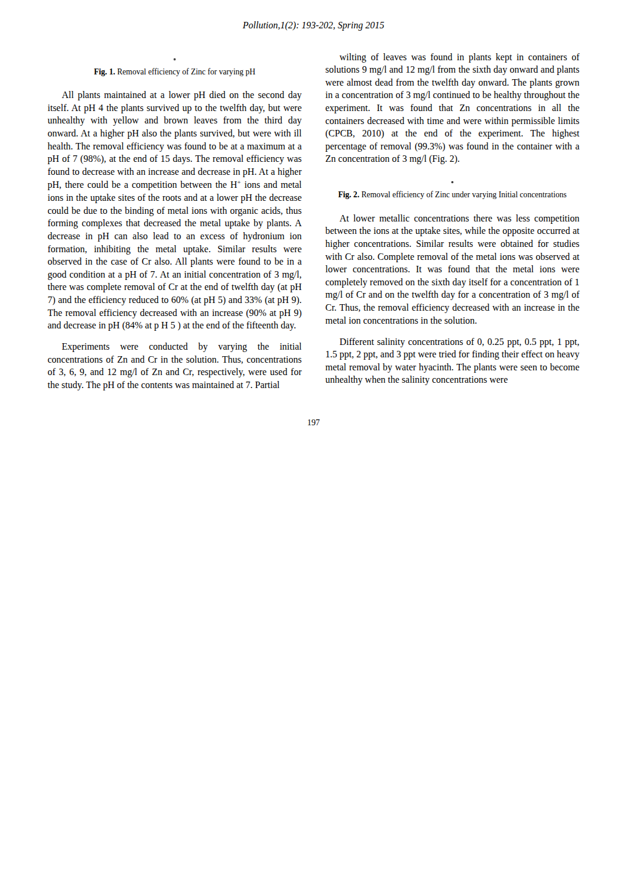Pollution,1(2): 193-202, Spring 2015
Fig. 1. Removal efficiency of Zinc for varying pH
All plants maintained at a lower pH died on the second day itself. At pH 4 the plants survived up to the twelfth day, but were unhealthy with yellow and brown leaves from the third day onward. At a higher pH also the plants survived, but were with ill health. The removal efficiency was found to be at a maximum at a pH of 7 (98%), at the end of 15 days. The removal efficiency was found to decrease with an increase and decrease in pH. At a higher pH, there could be a competition between the H+ ions and metal ions in the uptake sites of the roots and at a lower pH the decrease could be due to the binding of metal ions with organic acids, thus forming complexes that decreased the metal uptake by plants. A decrease in pH can also lead to an excess of hydronium ion formation, inhibiting the metal uptake. Similar results were observed in the case of Cr also. All plants were found to be in a good condition at a pH of 7. At an initial concentration of 3 mg/l, there was complete removal of Cr at the end of twelfth day (at pH 7) and the efficiency reduced to 60% (at pH 5) and 33% (at pH 9). The removal efficiency decreased with an increase (90% at pH 9) and decrease in pH (84% at p H 5 ) at the end of the fifteenth day.
Experiments were conducted by varying the initial concentrations of Zn and Cr in the solution. Thus, concentrations of 3, 6, 9, and 12 mg/l of Zn and Cr, respectively, were used for the study. The pH of the contents was maintained at 7. Partial
wilting of leaves was found in plants kept in containers of solutions 9 mg/l and 12 mg/l from the sixth day onward and plants were almost dead from the twelfth day onward. The plants grown in a concentration of 3 mg/l continued to be healthy throughout the experiment. It was found that Zn concentrations in all the containers decreased with time and were within permissible limits (CPCB, 2010) at the end of the experiment. The highest percentage of removal (99.3%) was found in the container with a Zn concentration of 3 mg/l (Fig. 2).
Fig. 2. Removal efficiency of Zinc under varying Initial concentrations
At lower metallic concentrations there was less competition between the ions at the uptake sites, while the opposite occurred at higher concentrations. Similar results were obtained for studies with Cr also. Complete removal of the metal ions was observed at lower concentrations. It was found that the metal ions were completely removed on the sixth day itself for a concentration of 1 mg/l of Cr and on the twelfth day for a concentration of 3 mg/l of Cr. Thus, the removal efficiency decreased with an increase in the metal ion concentrations in the solution.
Different salinity concentrations of 0, 0.25 ppt, 0.5 ppt, 1 ppt, 1.5 ppt, 2 ppt, and 3 ppt were tried for finding their effect on heavy metal removal by water hyacinth. The plants were seen to become unhealthy when the salinity concentrations were
197